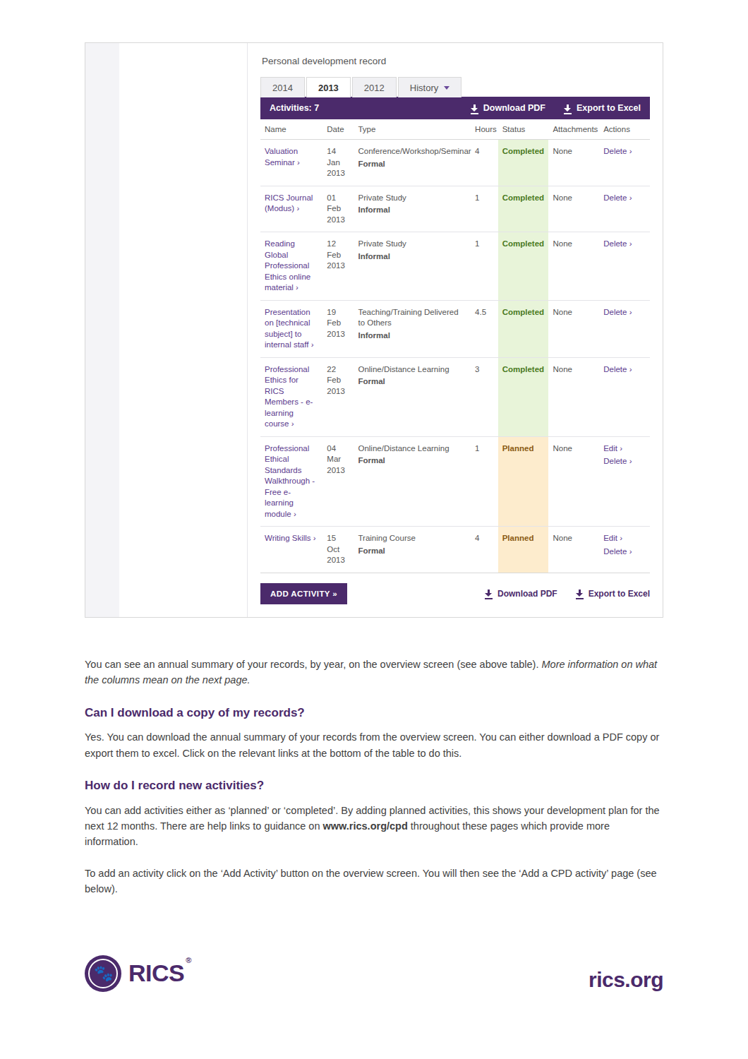Personal development record
2014
2013
2012
History
Activities: 7
Download PDF Export to Excel
| Name | Date | Type | Hours | Status | Attachments | Actions |
| --- | --- | --- | --- | --- | --- | --- |
| Valuation Seminar › | 14 Jan 2013 | Conference/Workshop/Seminar Formal | 4 | Completed | None | Delete › |
| RICS Journal (Modus) › | 01 Feb 2013 | Private Study Informal | 1 | Completed | None | Delete › |
| Reading Global Professional Ethics online material › | 12 Feb 2013 | Private Study Informal | 1 | Completed | None | Delete › |
| Presentation on [technical subject] to internal staff › | 19 Feb 2013 | Teaching/Training Delivered to Others Informal | 4.5 | Completed | None | Delete › |
| Professional Ethics for RICS Members - e-learning course › | 22 Feb 2013 | Online/Distance Learning Formal | 3 | Completed | None | Delete › |
| Professional Ethical Standards Walkthrough - Free e-learning module › | 04 Mar 2013 | Online/Distance Learning Formal | 1 | Planned | None | Edit › Delete › |
| Writing Skills › | 15 Oct 2013 | Training Course Formal | 4 | Planned | None | Edit › Delete › |
ADD ACTIVITY »
Download PDF Export to Excel
You can see an annual summary of your records, by year, on the overview screen (see above table). More information on what the columns mean on the next page.
Can I download a copy of my records?
Yes. You can download the annual summary of your records from the overview screen. You can either download a PDF copy or export them to excel. Click on the relevant links at the bottom of the table to do this.
How do I record new activities?
You can add activities either as ‘planned’ or ‘completed’. By adding planned activities, this shows your development plan for the next 12 months. There are help links to guidance on www.rics.org/cpd throughout these pages which provide more information.
To add an activity click on the ‘Add Activity’ button on the overview screen. You will then see the ‘Add a CPD activity’ page (see below).
🐾
RICS®
rics.org